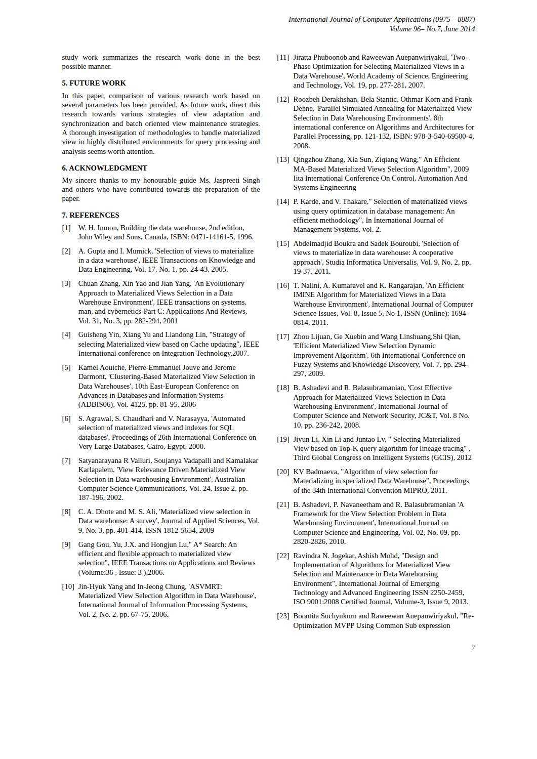International Journal of Computer Applications (0975 – 8887)
Volume 96– No.7, June 2014
study work summarizes the research work done in the best possible manner.
5. FUTURE WORK
In this paper, comparison of various research work based on several parameters has been provided. As future work, direct this research towards various strategies of view adaptation and synchronization and batch oriented view maintenance strategies. A thorough investigation of methodologies to handle materialized view in highly distributed environments for query processing and analysis seems worth attention.
6. ACKNOWLEDGMENT
My sincere thanks to my honourable guide Ms. Jaspreeti Singh and others who have contributed towards the preparation of the paper.
7. REFERENCES
W. H. Inmon, Building the data warehouse, 2nd edition, John Wiley and Sons, Canada, ISBN: 0471-14161-5, 1996.
A. Gupta and I. Mumick, 'Selection of views to materialize in a data warehouse', IEEE Transactions on Knowledge and Data Engineering, Vol. 17, No. 1, pp. 24-43, 2005.
Chuan Zhang, Xin Yao and Jian Yang, 'An Evolutionary Approach to Materialized Views Selection in a Data Warehouse Environment', IEEE transactions on systems, man, and cybernetics-Part C: Applications And Reviews, Vol. 31, No. 3, pp. 282-294, 2001
Guisheng Yin, Xiang Yu and Liandong Lin, "Strategy of selecting Materialized view based on Cache updating", IEEE International conference on Integration Technology,2007.
Kamel Aouiche, Pierre-Emmanuel Jouve and Jerome Darmont, 'Clustering-Based Materialized View Selection in Data Warehouses', 10th East-European Conference on Advances in Databases and Information Systems (ADBIS06), Vol. 4125, pp. 81-95, 2006
S. Agrawal, S. Chaudhari and V. Narasayya, 'Automated selection of materialized views and indexes for SQL databases', Proceedings of 26th International Conference on Very Large Databases, Cairo, Egypt, 2000.
Satyanarayana R Valluri, Soujanya Vadapalli and Kamalakar Karlapalem, 'View Relevance Driven Materialized View Selection in Data warehousing Environment', Australian Computer Science Communications, Vol. 24, Issue 2, pp. 187-196, 2002.
C. A. Dhote and M. S. Ali, 'Materialized view selection in Data warehouse: A survey', Journal of Applied Sciences, Vol. 9, No. 3, pp. 401-414, ISSN 1812-5654, 2009
Gang Gou, Yu, J.X. and Hongjun Lu," A* Search: An efficient and flexible approach to materialized view selection", IEEE Transactions on Applications and Reviews (Volume:36 , Issue: 3 ),2006.
Jin-Hyuk Yang and In-Jeong Chung, 'ASVMRT: Materialized View Selection Algorithm in Data Warehouse', International Journal of Information Processing Systems, Vol. 2, No. 2, pp. 67-75, 2006.
Jiratta Phuboonob and Raweewan Auepanwiriyakul, 'Two-Phase Optimization for Selecting Materialized Views in a Data Warehouse', World Academy of Science, Engineering and Technology, Vol. 19, pp. 277-281, 2007.
Roozbeh Derakhshan, Bela Stantic, Othmar Korn and Frank Dehne, 'Parallel Simulated Annealing for Materialized View Selection in Data Warehousing Environments', 8th international conference on Algorithms and Architectures for Parallel Processing, pp. 121-132, ISBN: 978-3-540-69500-4, 2008.
Qingzhou Zhang, Xia Sun, Ziqiang Wang," An Efficient MA-Based Materialized Views Selection Algorithm", 2009 Iita International Conference On Control, Automation And Systems Engineering
P. Karde, and V. Thakare," Selection of materialized views using query optimization in database management: An efficient methodology", In International Journal of Management Systems, vol. 2.
Abdelmadjid Boukra and Sadek Bouroubi, 'Selection of views to materialize in data warehouse: A cooperative approach', Studia Informatica Universalis, Vol. 9, No. 2, pp. 19-37, 2011.
T. Nalini, A. Kumaravel and K. Rangarajan, 'An Efficient IMINE Algorithm for Materialized Views in a Data Warehouse Environment', International Journal of Computer Science Issues, Vol. 8, Issue 5, No 1, ISSN (Online): 1694-0814, 2011.
Zhou Lijuan, Ge Xuebin and Wang Linshuang,Shi Qian, 'Efficient Materialized View Selection Dynamic Improvement Algorithm', 6th International Conference on Fuzzy Systems and Knowledge Discovery, Vol. 7, pp. 294-297, 2009.
B. Ashadevi and R. Balasubramanian, 'Cost Effective Approach for Materialized Views Selection in Data Warehousing Environment', International Journal of Computer Science and Network Security, JC&T, Vol. 8 No. 10, pp. 236-242, 2008.
Jiyun Li, Xin Li and Juntao Lv, " Selecting Materialized View based on Top-K query algorithm for lineage tracing" , Third Global Congress on Intelligent Systems (GCIS), 2012
KV Badmaeva, "Algorithm of view selection for Materializing in specialized Data Warehouse", Proceedings of the 34th International Convention MIPRO, 2011.
B. Ashadevi, P. Navaneetham and R. Balasubramanian 'A Framework for the View Selection Problem in Data Warehousing Environment', International Journal on Computer Science and Engineering, Vol. 02, No. 09, pp. 2820-2826, 2010.
Ravindra N. Jogekar, Ashish Mohd, "Design and Implementation of Algorithms for Materialized View Selection and Maintenance in Data Warehousing Environment", International Journal of Emerging Technology and Advanced Engineering ISSN 2250-2459, ISO 9001:2008 Certified Journal, Volume-3, Issue 9, 2013.
Boontita Suchyukorn and Raweewan Auepanwiriyakul, "Re-Optimization MVPP Using Common Sub expression
7